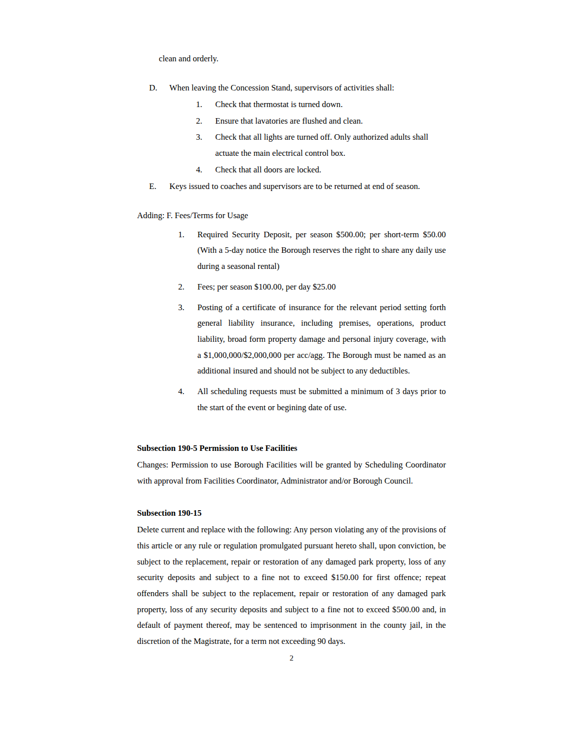clean and orderly.
D. When leaving the Concession Stand, supervisors of activities shall:
1. Check that thermostat is turned down.
2. Ensure that lavatories are flushed and clean.
3. Check that all lights are turned off. Only authorized adults shall actuate the main electrical control box.
4. Check that all doors are locked.
E. Keys issued to coaches and supervisors are to be returned at end of season.
Adding: F. Fees/Terms for Usage
1. Required Security Deposit, per season $500.00; per short-term $50.00 (With a 5-day notice the Borough reserves the right to share any daily use during a seasonal rental)
2. Fees; per season $100.00, per day $25.00
3. Posting of a certificate of insurance for the relevant period setting forth general liability insurance, including premises, operations, product liability, broad form property damage and personal injury coverage, with a $1,000,000/$2,000,000 per acc/agg. The Borough must be named as an additional insured and should not be subject to any deductibles.
4. All scheduling requests must be submitted a minimum of 3 days prior to the start of the event or begining date of use.
Subsection 190-5 Permission to Use Facilities
Changes: Permission to use Borough Facilities will be granted by Scheduling Coordinator with approval from Facilities Coordinator, Administrator and/or Borough Council.
Subsection 190-15
Delete current and replace with the following: Any person violating any of the provisions of this article or any rule or regulation promulgated pursuant hereto shall, upon conviction, be subject to the replacement, repair or restoration of any damaged park property, loss of any security deposits and subject to a fine not to exceed $150.00 for first offence; repeat offenders shall be subject to the replacement, repair or restoration of any damaged park property, loss of any security deposits and subject to a fine not to exceed $500.00 and, in default of payment thereof, may be sentenced to imprisonment in the county jail, in the discretion of the Magistrate, for a term not exceeding 90 days.
2